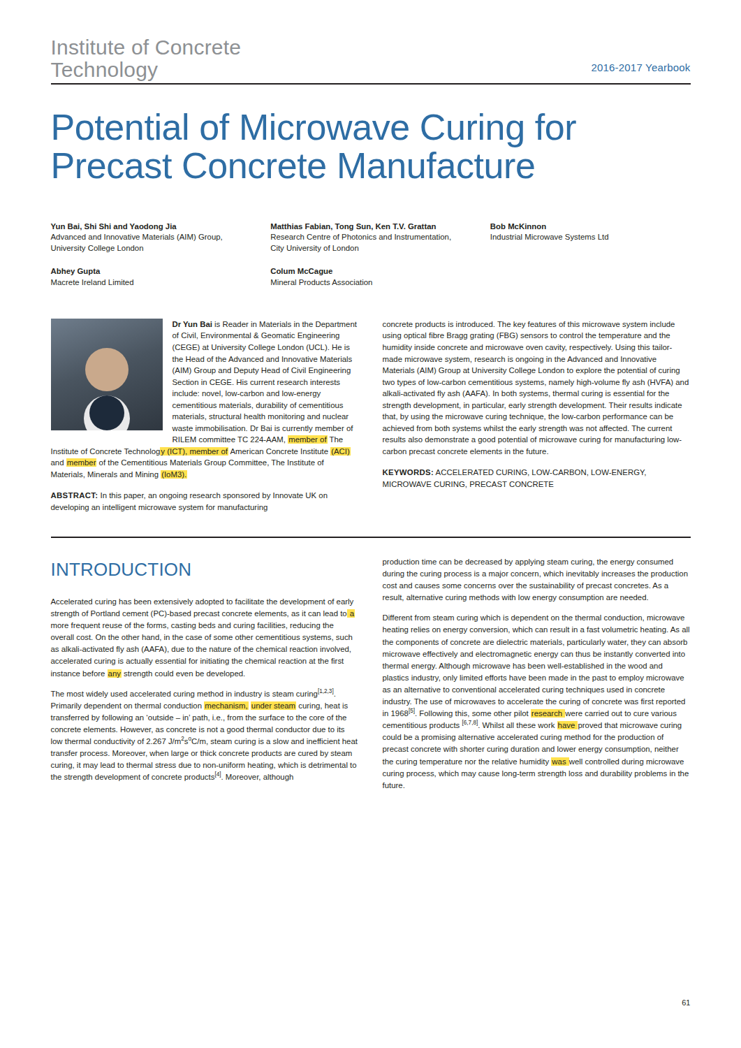Institute of Concrete
Technology
2016-2017 Yearbook
Potential of Microwave Curing for
Precast Concrete Manufacture
Yun Bai, Shi Shi and Yaodong Jia
Advanced and Innovative Materials (AIM) Group,
University College London
Abhey Gupta
Macrete Ireland Limited
Matthias Fabian, Tong Sun, Ken T.V. Grattan
Research Centre of Photonics and Instrumentation,
City University of London
Colum McCague
Mineral Products Association
Bob McKinnon
Industrial Microwave Systems Ltd
Dr Yun Bai is Reader in Materials in the Department of Civil, Environmental & Geomatic Engineering (CEGE) at University College London (UCL). He is the Head of the Advanced and Innovative Materials (AIM) Group and Deputy Head of Civil Engineering Section in CEGE. His current research interests include: novel, low-carbon and low-energy cementitious materials, durability of cementitious materials, structural health monitoring and nuclear waste immobilisation. Dr Bai is currently member of RILEM committee TC 224-AAM, member of The Institute of Concrete Technology (ICT), member of American Concrete Institute (ACI) and member of the Cementitious Materials Group Committee, The Institute of Materials, Minerals and Mining (IoM3).
ABSTRACT: In this paper, an ongoing research sponsored by Innovate UK on developing an intelligent microwave system for manufacturing
concrete products is introduced. The key features of this microwave system include using optical fibre Bragg grating (FBG) sensors to control the temperature and the humidity inside concrete and microwave oven cavity, respectively. Using this tailor-made microwave system, research is ongoing in the Advanced and Innovative Materials (AIM) Group at University College London to explore the potential of curing two types of low-carbon cementitious systems, namely high-volume fly ash (HVFA) and alkali-activated fly ash (AAFA). In both systems, thermal curing is essential for the strength development, in particular, early strength development. Their results indicate that, by using the microwave curing technique, the low-carbon performance can be achieved from both systems whilst the early strength was not affected. The current results also demonstrate a good potential of microwave curing for manufacturing low-carbon precast concrete elements in the future.
KEYWORDS: ACCELERATED CURING, LOW-CARBON, LOW-ENERGY, MICROWAVE CURING, PRECAST CONCRETE
INTRODUCTION
Accelerated curing has been extensively adopted to facilitate the development of early strength of Portland cement (PC)-based precast concrete elements, as it can lead to a more frequent reuse of the forms, casting beds and curing facilities, reducing the overall cost. On the other hand, in the case of some other cementitious systems, such as alkali-activated fly ash (AAFA), due to the nature of the chemical reaction involved, accelerated curing is actually essential for initiating the chemical reaction at the first instance before any strength could even be developed.
The most widely used accelerated curing method in industry is steam curing[1,2,3]. Primarily dependent on thermal conduction mechanism, under steam curing, heat is transferred by following an ‘outside – in’ path, i.e., from the surface to the core of the concrete elements. However, as concrete is not a good thermal conductor due to its low thermal conductivity of 2.267 J/m2soC/m, steam curing is a slow and inefficient heat transfer process. Moreover, when large or thick concrete products are cured by steam curing, it may lead to thermal stress due to non-uniform heating, which is detrimental to the strength development of concrete products[4]. Moreover, although
production time can be decreased by applying steam curing, the energy consumed during the curing process is a major concern, which inevitably increases the production cost and causes some concerns over the sustainability of precast concretes. As a result, alternative curing methods with low energy consumption are needed.
Different from steam curing which is dependent on the thermal conduction, microwave heating relies on energy conversion, which can result in a fast volumetric heating. As all the components of concrete are dielectric materials, particularly water, they can absorb microwave effectively and electromagnetic energy can thus be instantly converted into thermal energy. Although microwave has been well-established in the wood and plastics industry, only limited efforts have been made in the past to employ microwave as an alternative to conventional accelerated curing techniques used in concrete industry. The use of microwaves to accelerate the curing of concrete was first reported in 1968[5]. Following this, some other pilot research were carried out to cure various cementitious products [6,7,8]. Whilst all these work have proved that microwave curing could be a promising alternative accelerated curing method for the production of precast concrete with shorter curing duration and lower energy consumption, neither the curing temperature nor the relative humidity was well controlled during microwave curing process, which may cause long-term strength loss and durability problems in the future.
61